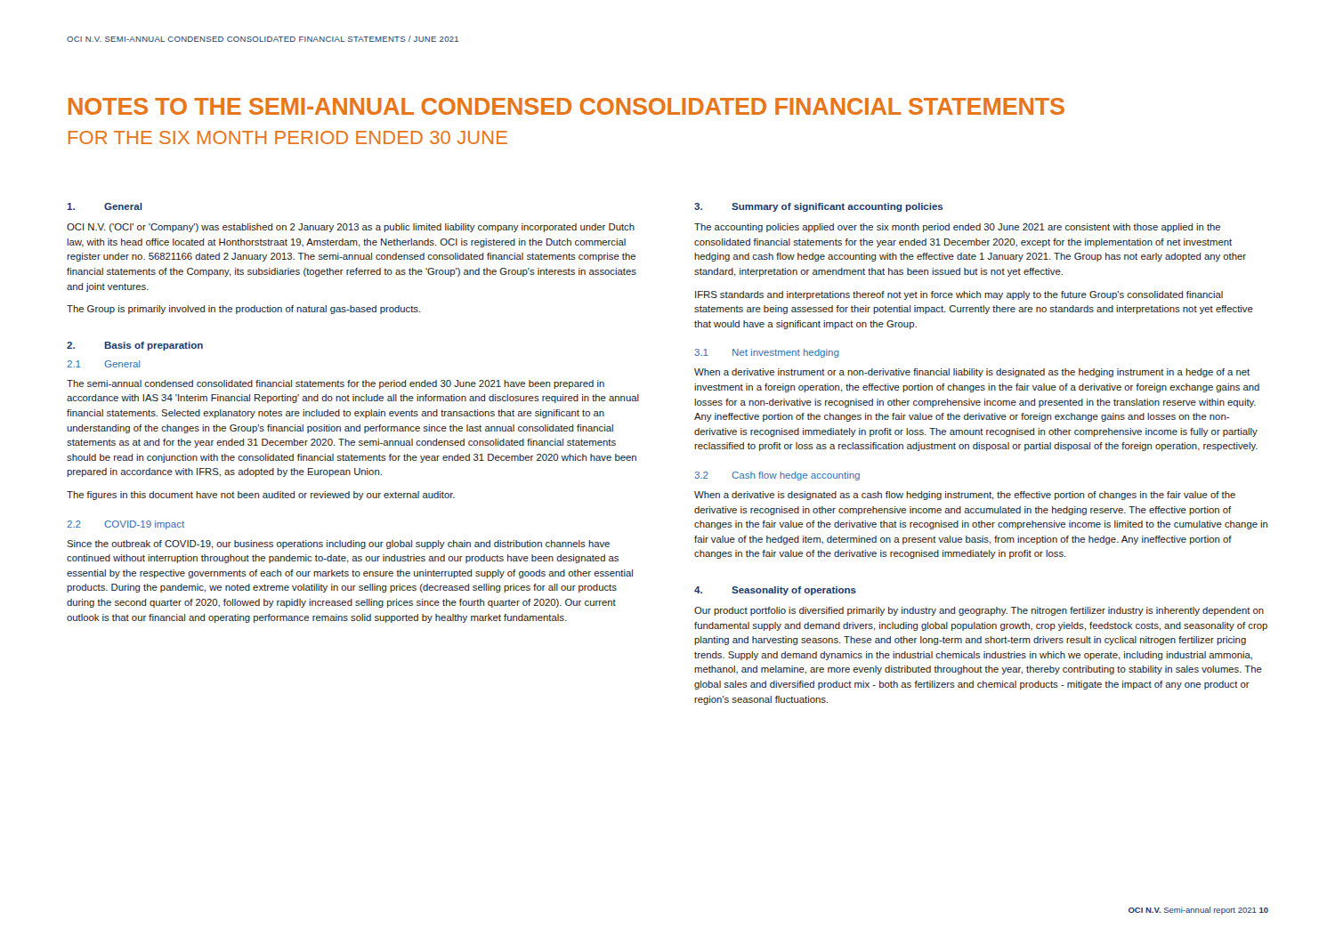OCI N.V. SEMI-ANNUAL CONDENSED CONSOLIDATED FINANCIAL STATEMENTS / JUNE 2021
NOTES TO THE SEMI-ANNUAL CONDENSED CONSOLIDATED FINANCIAL STATEMENTS FOR THE SIX MONTH PERIOD ENDED 30 JUNE
1. General
OCI N.V. ('OCI' or 'Company') was established on 2 January 2013 as a public limited liability company incorporated under Dutch law, with its head office located at Honthorststraat 19, Amsterdam, the Netherlands. OCI is registered in the Dutch commercial register under no. 56821166 dated 2 January 2013. The semi-annual condensed consolidated financial statements comprise the financial statements of the Company, its subsidiaries (together referred to as the 'Group') and the Group's interests in associates and joint ventures.
The Group is primarily involved in the production of natural gas-based products.
2. Basis of preparation
2.1 General
The semi-annual condensed consolidated financial statements for the period ended 30 June 2021 have been prepared in accordance with IAS 34 'Interim Financial Reporting' and do not include all the information and disclosures required in the annual financial statements. Selected explanatory notes are included to explain events and transactions that are significant to an understanding of the changes in the Group's financial position and performance since the last annual consolidated financial statements as at and for the year ended 31 December 2020. The semi-annual condensed consolidated financial statements should be read in conjunction with the consolidated financial statements for the year ended 31 December 2020 which have been prepared in accordance with IFRS, as adopted by the European Union.
The figures in this document have not been audited or reviewed by our external auditor.
2.2 COVID-19 impact
Since the outbreak of COVID-19, our business operations including our global supply chain and distribution channels have continued without interruption throughout the pandemic to-date, as our industries and our products have been designated as essential by the respective governments of each of our markets to ensure the uninterrupted supply of goods and other essential products. During the pandemic, we noted extreme volatility in our selling prices (decreased selling prices for all our products during the second quarter of 2020, followed by rapidly increased selling prices since the fourth quarter of 2020). Our current outlook is that our financial and operating performance remains solid supported by healthy market fundamentals.
3. Summary of significant accounting policies
The accounting policies applied over the six month period ended 30 June 2021 are consistent with those applied in the consolidated financial statements for the year ended 31 December 2020, except for the implementation of net investment hedging and cash flow hedge accounting with the effective date 1 January 2021. The Group has not early adopted any other standard, interpretation or amendment that has been issued but is not yet effective.
IFRS standards and interpretations thereof not yet in force which may apply to the future Group's consolidated financial statements are being assessed for their potential impact. Currently there are no standards and interpretations not yet effective that would have a significant impact on the Group.
3.1 Net investment hedging
When a derivative instrument or a non-derivative financial liability is designated as the hedging instrument in a hedge of a net investment in a foreign operation, the effective portion of changes in the fair value of a derivative or foreign exchange gains and losses for a non-derivative is recognised in other comprehensive income and presented in the translation reserve within equity. Any ineffective portion of the changes in the fair value of the derivative or foreign exchange gains and losses on the non-derivative is recognised immediately in profit or loss. The amount recognised in other comprehensive income is fully or partially reclassified to profit or loss as a reclassification adjustment on disposal or partial disposal of the foreign operation, respectively.
3.2 Cash flow hedge accounting
When a derivative is designated as a cash flow hedging instrument, the effective portion of changes in the fair value of the derivative is recognised in other comprehensive income and accumulated in the hedging reserve. The effective portion of changes in the fair value of the derivative that is recognised in other comprehensive income is limited to the cumulative change in fair value of the hedged item, determined on a present value basis, from inception of the hedge. Any ineffective portion of changes in the fair value of the derivative is recognised immediately in profit or loss.
4. Seasonality of operations
Our product portfolio is diversified primarily by industry and geography. The nitrogen fertilizer industry is inherently dependent on fundamental supply and demand drivers, including global population growth, crop yields, feedstock costs, and seasonality of crop planting and harvesting seasons. These and other long-term and short-term drivers result in cyclical nitrogen fertilizer pricing trends. Supply and demand dynamics in the industrial chemicals industries in which we operate, including industrial ammonia, methanol, and melamine, are more evenly distributed throughout the year, thereby contributing to stability in sales volumes. The global sales and diversified product mix - both as fertilizers and chemical products - mitigate the impact of any one product or region's seasonal fluctuations.
OCI N.V. Semi-annual report 2021 10